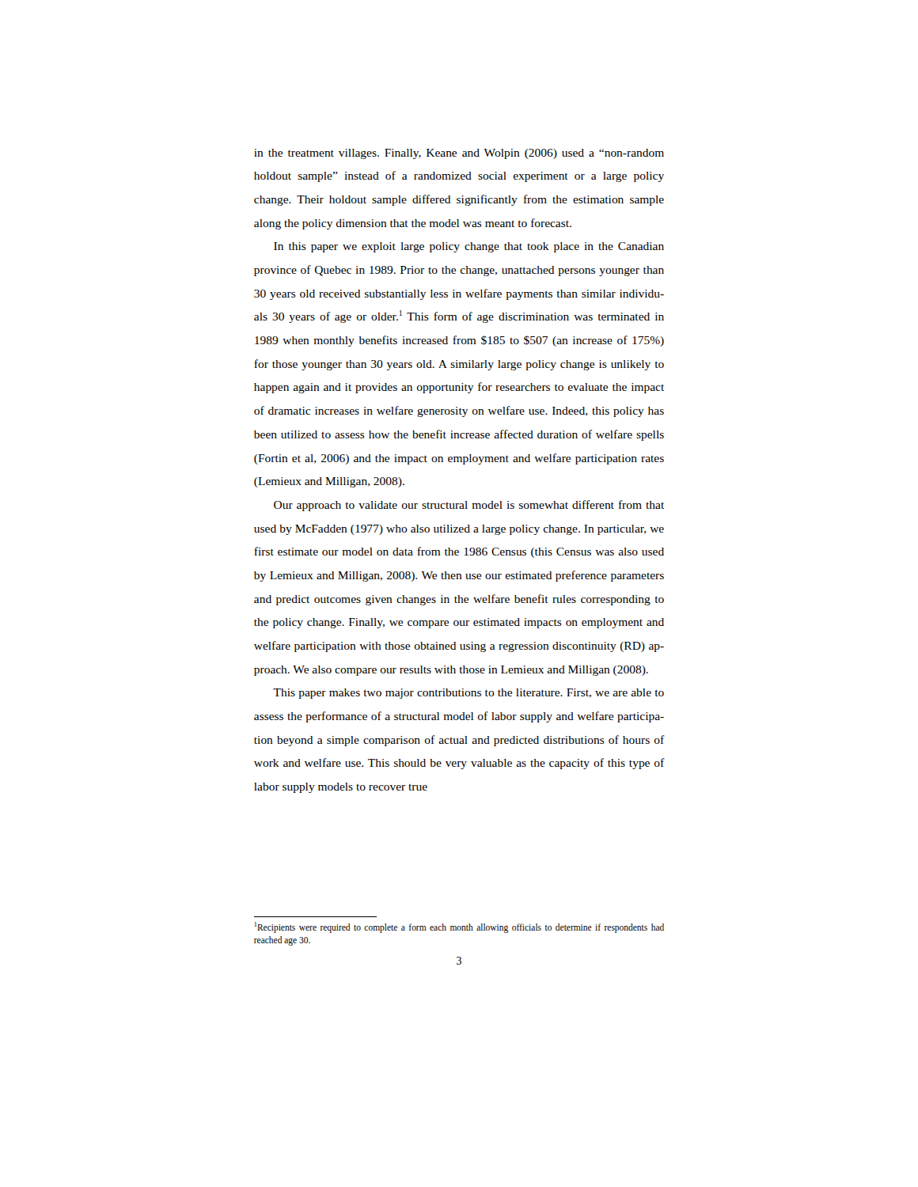in the treatment villages. Finally, Keane and Wolpin (2006) used a “non-random holdout sample” instead of a randomized social experiment or a large policy change. Their holdout sample differed significantly from the estimation sample along the policy dimension that the model was meant to forecast.
In this paper we exploit large policy change that took place in the Canadian province of Quebec in 1989. Prior to the change, unattached persons younger than 30 years old received substantially less in welfare payments than similar individuals 30 years of age or older.1 This form of age discrimination was terminated in 1989 when monthly benefits increased from $185 to $507 (an increase of 175%) for those younger than 30 years old. A similarly large policy change is unlikely to happen again and it provides an opportunity for researchers to evaluate the impact of dramatic increases in welfare generosity on welfare use. Indeed, this policy has been utilized to assess how the benefit increase affected duration of welfare spells (Fortin et al, 2006) and the impact on employment and welfare participation rates (Lemieux and Milligan, 2008).
Our approach to validate our structural model is somewhat different from that used by McFadden (1977) who also utilized a large policy change. In particular, we first estimate our model on data from the 1986 Census (this Census was also used by Lemieux and Milligan, 2008). We then use our estimated preference parameters and predict outcomes given changes in the welfare benefit rules corresponding to the policy change. Finally, we compare our estimated impacts on employment and welfare participation with those obtained using a regression discontinuity (RD) approach. We also compare our results with those in Lemieux and Milligan (2008).
This paper makes two major contributions to the literature. First, we are able to assess the performance of a structural model of labor supply and welfare participation beyond a simple comparison of actual and predicted distributions of hours of work and welfare use. This should be very valuable as the capacity of this type of labor supply models to recover true
1Recipients were required to complete a form each month allowing officials to determine if respondents had reached age 30.
3